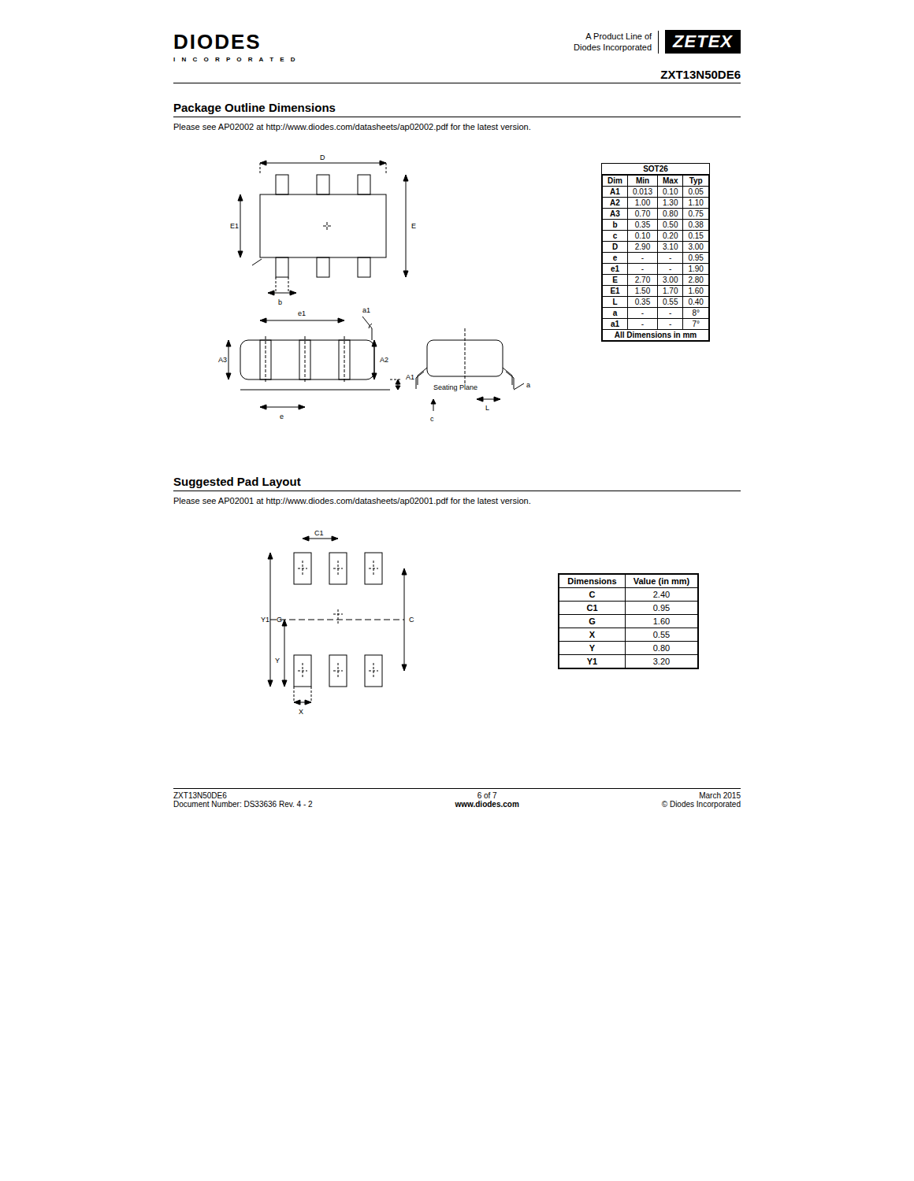DIODES
I N C O R P O R A T E D
A Product Line of
Diodes Incorporated ZETEX
ZXT13N50DE6
Package Outline Dimensions
Please see AP02002 at http://www.diodes.com/datasheets/ap02002.pdf for the latest version.
D E1 E b A3 A2 A1 e e1 a1 Seating Plane L a c
SOT26
| Dim | Min | Max | Typ |
| --- | --- | --- | --- |
| A1 | 0.013 | 0.10 | 0.05 |
| A2 | 1.00 | 1.30 | 1.10 |
| A3 | 0.70 | 0.80 | 0.75 |
| b | 0.35 | 0.50 | 0.38 |
| c | 0.10 | 0.20 | 0.15 |
| D | 2.90 | 3.10 | 3.00 |
| e | - | - | 0.95 |
| e1 | - | - | 1.90 |
| E | 2.70 | 3.00 | 2.80 |
| E1 | 1.50 | 1.70 | 1.60 |
| L | 0.35 | 0.55 | 0.40 |
| a | - | - | 8° |
| a1 | - | - | 7° |
| All Dimensions in mm |
Suggested Pad Layout
Please see AP02001 at http://www.diodes.com/datasheets/ap02001.pdf for the latest version.
C1 C Y1 G Y X
| Dimensions | Value (in mm) |
| --- | --- |
| C | 2.40 |
| C1 | 0.95 |
| G | 1.60 |
| X | 0.55 |
| Y | 0.80 |
| Y1 | 3.20 |
ZXT13N50DE6
Document Number: DS33636 Rev. 4 - 2
6 of 7
www.diodes.com
March 2015
© Diodes Incorporated